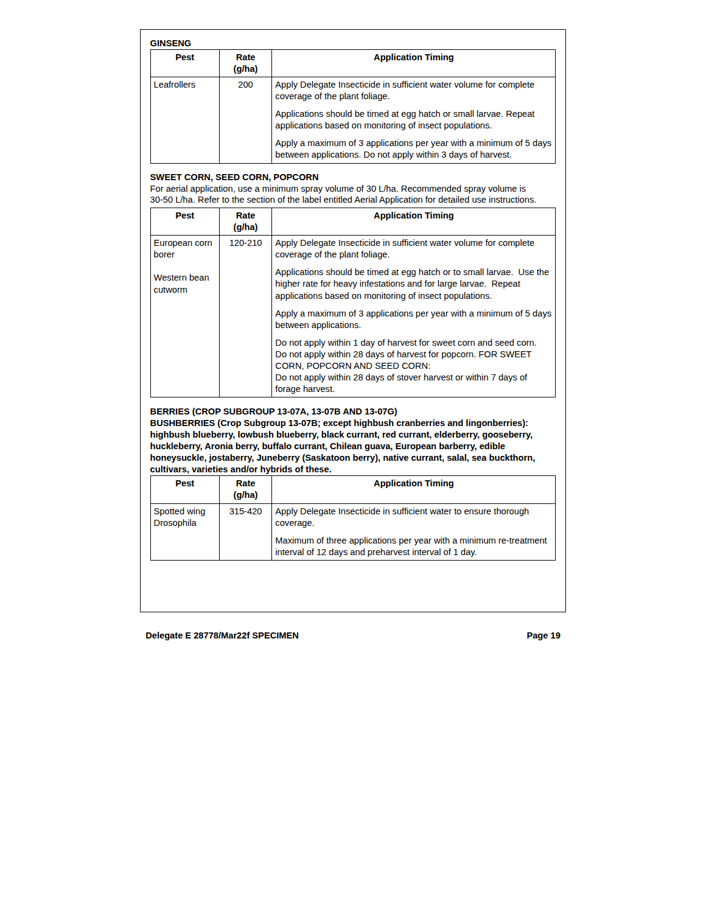GINSENG
| Pest | Rate (g/ha) | Application Timing |
| --- | --- | --- |
| Leafrollers | 200 | Apply Delegate Insecticide in sufficient water volume for complete coverage of the plant foliage. Applications should be timed at egg hatch or small larvae. Repeat applications based on monitoring of insect populations. Apply a maximum of 3 applications per year with a minimum of 5 days between applications. Do not apply within 3 days of harvest. |
SWEET CORN, SEED CORN, POPCORN
For aerial application, use a minimum spray volume of 30 L/ha. Recommended spray volume is
30-50 L/ha. Refer to the section of the label entitled Aerial Application for detailed use instructions.
| Pest | Rate (g/ha) | Application Timing |
| --- | --- | --- |
| European corn borer Western bean cutworm | 120-210 | Apply Delegate Insecticide in sufficient water volume for complete coverage of the plant foliage. Applications should be timed at egg hatch or to small larvae. Use the higher rate for heavy infestations and for large larvae. Repeat applications based on monitoring of insect populations. Apply a maximum of 3 applications per year with a minimum of 5 days between applications. Do not apply within 1 day of harvest for sweet corn and seed corn. Do not apply within 28 days of harvest for popcorn. FOR SWEET CORN, POPCORN AND SEED CORN: Do not apply within 28 days of stover harvest or within 7 days of forage harvest. |
BERRIES (CROP SUBGROUP 13-07A, 13-07B AND 13-07G)
BUSHBERRIES (Crop Subgroup 13-07B; except highbush cranberries and lingonberries): highbush blueberry, lowbush blueberry, black currant, red currant, elderberry, gooseberry, huckleberry, Aronia berry, buffalo currant, Chilean guava, European barberry, edible honeysuckle, jostaberry, Juneberry (Saskatoon berry), native currant, salal, sea buckthorn, cultivars, varieties and/or hybrids of these.
| Pest | Rate (g/ha) | Application Timing |
| --- | --- | --- |
| Spotted wing Drosophila | 315-420 | Apply Delegate Insecticide in sufficient water to ensure thorough coverage. Maximum of three applications per year with a minimum re-treatment interval of 12 days and preharvest interval of 1 day. |
Delegate E 28778/Mar22f SPECIMEN Page 19